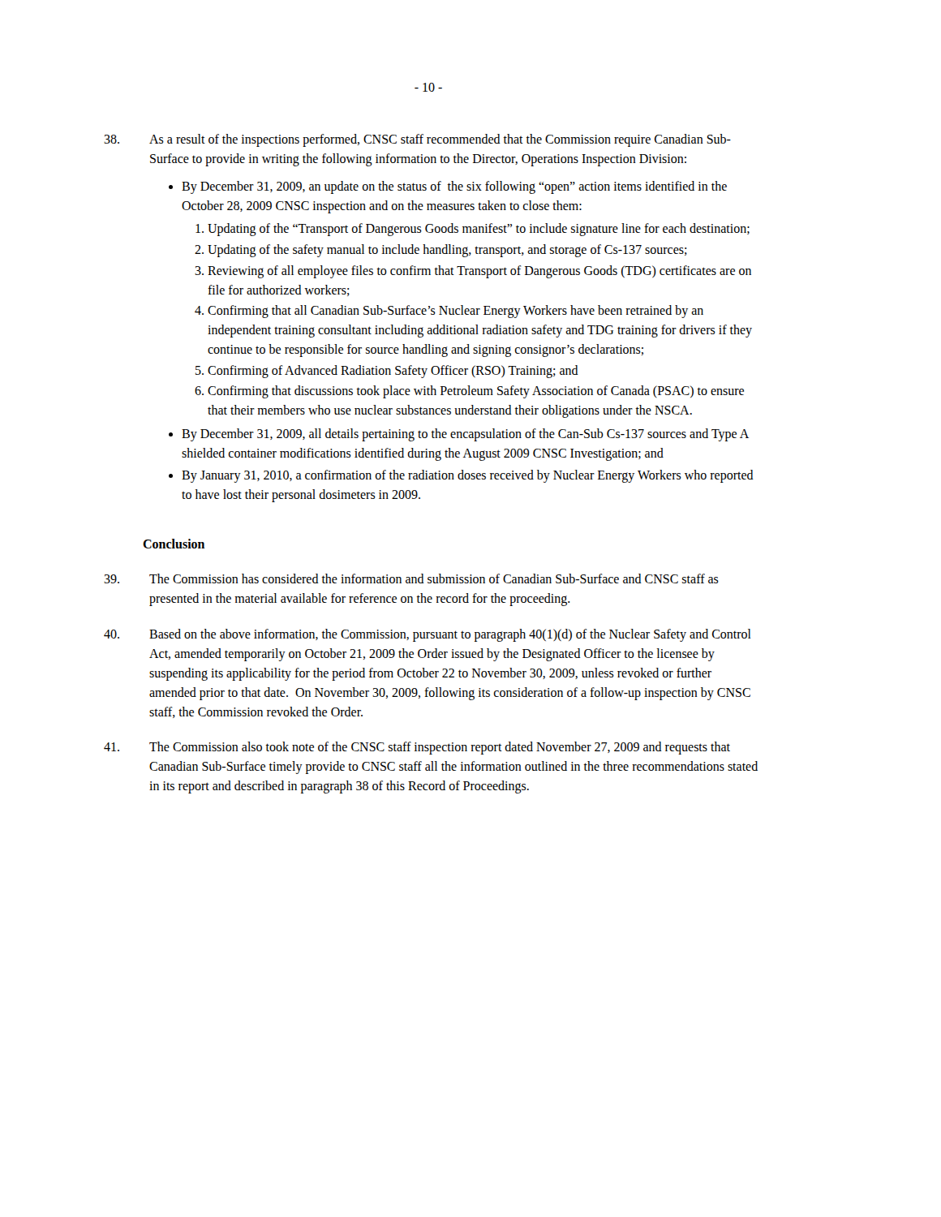- 10 -
38.
As a result of the inspections performed, CNSC staff recommended that the Commission require Canadian Sub-Surface to provide in writing the following information to the Director, Operations Inspection Division:
By December 31, 2009, an update on the status of the six following “open” action items identified in the October 28, 2009 CNSC inspection and on the measures taken to close them:
Updating of the “Transport of Dangerous Goods manifest” to include signature line for each destination;
Updating of the safety manual to include handling, transport, and storage of Cs-137 sources;
Reviewing of all employee files to confirm that Transport of Dangerous Goods (TDG) certificates are on file for authorized workers;
Confirming that all Canadian Sub-Surface’s Nuclear Energy Workers have been retrained by an independent training consultant including additional radiation safety and TDG training for drivers if they continue to be responsible for source handling and signing consignor’s declarations;
Confirming of Advanced Radiation Safety Officer (RSO) Training; and
Confirming that discussions took place with Petroleum Safety Association of Canada (PSAC) to ensure that their members who use nuclear substances understand their obligations under the NSCA.
By December 31, 2009, all details pertaining to the encapsulation of the Can-Sub Cs-137 sources and Type A shielded container modifications identified during the August 2009 CNSC Investigation; and
By January 31, 2010, a confirmation of the radiation doses received by Nuclear Energy Workers who reported to have lost their personal dosimeters in 2009.
Conclusion
39.
The Commission has considered the information and submission of Canadian Sub-Surface and CNSC staff as presented in the material available for reference on the record for the proceeding.
40.
Based on the above information, the Commission, pursuant to paragraph 40(1)(d) of the Nuclear Safety and Control Act, amended temporarily on October 21, 2009 the Order issued by the Designated Officer to the licensee by suspending its applicability for the period from October 22 to November 30, 2009, unless revoked or further amended prior to that date. On November 30, 2009, following its consideration of a follow-up inspection by CNSC staff, the Commission revoked the Order.
41.
The Commission also took note of the CNSC staff inspection report dated November 27, 2009 and requests that Canadian Sub-Surface timely provide to CNSC staff all the information outlined in the three recommendations stated in its report and described in paragraph 38 of this Record of Proceedings.